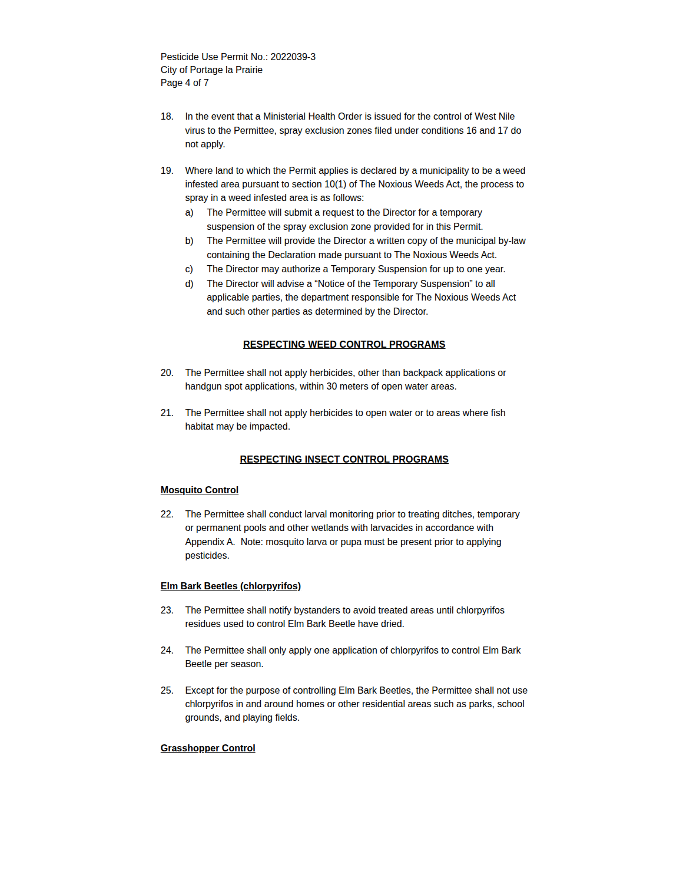Pesticide Use Permit No.: 2022039-3
City of Portage la Prairie
Page 4 of 7
18. In the event that a Ministerial Health Order is issued for the control of West Nile virus to the Permittee, spray exclusion zones filed under conditions 16 and 17 do not apply.
19. Where land to which the Permit applies is declared by a municipality to be a weed infested area pursuant to section 10(1) of The Noxious Weeds Act, the process to spray in a weed infested area is as follows:
a) The Permittee will submit a request to the Director for a temporary suspension of the spray exclusion zone provided for in this Permit.
b) The Permittee will provide the Director a written copy of the municipal by-law containing the Declaration made pursuant to The Noxious Weeds Act.
c) The Director may authorize a Temporary Suspension for up to one year.
d) The Director will advise a “Notice of the Temporary Suspension” to all applicable parties, the department responsible for The Noxious Weeds Act and such other parties as determined by the Director.
Respecting Weed Control Programs
20. The Permittee shall not apply herbicides, other than backpack applications or handgun spot applications, within 30 meters of open water areas.
21. The Permittee shall not apply herbicides to open water or to areas where fish habitat may be impacted.
Respecting Insect Control Programs
Mosquito Control
22. The Permittee shall conduct larval monitoring prior to treating ditches, temporary or permanent pools and other wetlands with larvacides in accordance with Appendix A. Note: mosquito larva or pupa must be present prior to applying pesticides.
Elm Bark Beetles (chlorpyrifos)
23. The Permittee shall notify bystanders to avoid treated areas until chlorpyrifos residues used to control Elm Bark Beetle have dried.
24. The Permittee shall only apply one application of chlorpyrifos to control Elm Bark Beetle per season.
25. Except for the purpose of controlling Elm Bark Beetles, the Permittee shall not use chlorpyrifos in and around homes or other residential areas such as parks, school grounds, and playing fields.
Grasshopper Control